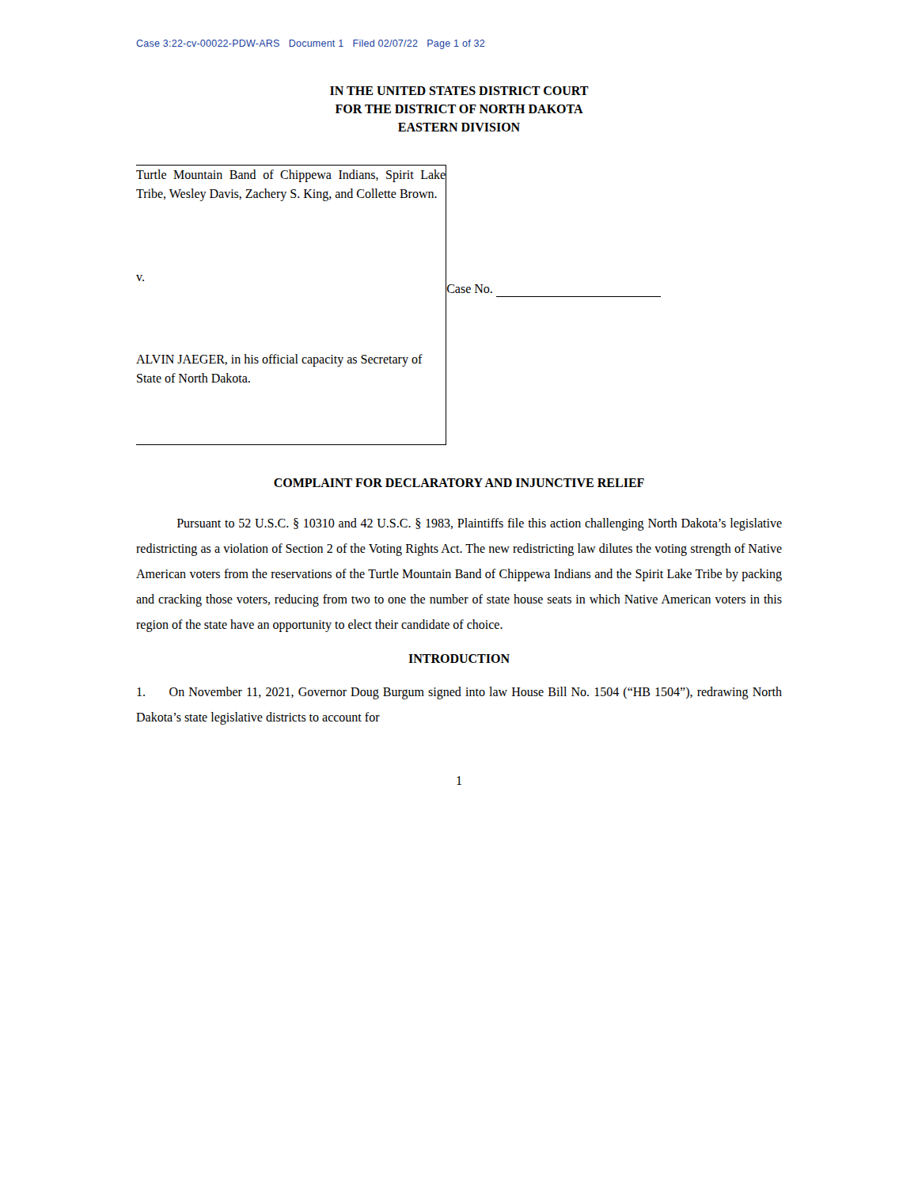Case 3:22-cv-00022-PDW-ARS Document 1 Filed 02/07/22 Page 1 of 32
IN THE UNITED STATES DISTRICT COURT
FOR THE DISTRICT OF NORTH DAKOTA
EASTERN DIVISION
| Turtle Mountain Band of Chippewa Indians, Spirit Lake Tribe, Wesley Davis, Zachery S. King, and Collette Brown. v. ALVIN JAEGER, in his official capacity as Secretary of State of North Dakota. | Case No. |
COMPLAINT FOR DECLARATORY AND INJUNCTIVE RELIEF
Pursuant to 52 U.S.C. § 10310 and 42 U.S.C. § 1983, Plaintiffs file this action challenging North Dakota’s legislative redistricting as a violation of Section 2 of the Voting Rights Act. The new redistricting law dilutes the voting strength of Native American voters from the reservations of the Turtle Mountain Band of Chippewa Indians and the Spirit Lake Tribe by packing and cracking those voters, reducing from two to one the number of state house seats in which Native American voters in this region of the state have an opportunity to elect their candidate of choice.
INTRODUCTION
1. On November 11, 2021, Governor Doug Burgum signed into law House Bill No. 1504 (“HB 1504”), redrawing North Dakota’s state legislative districts to account for
1